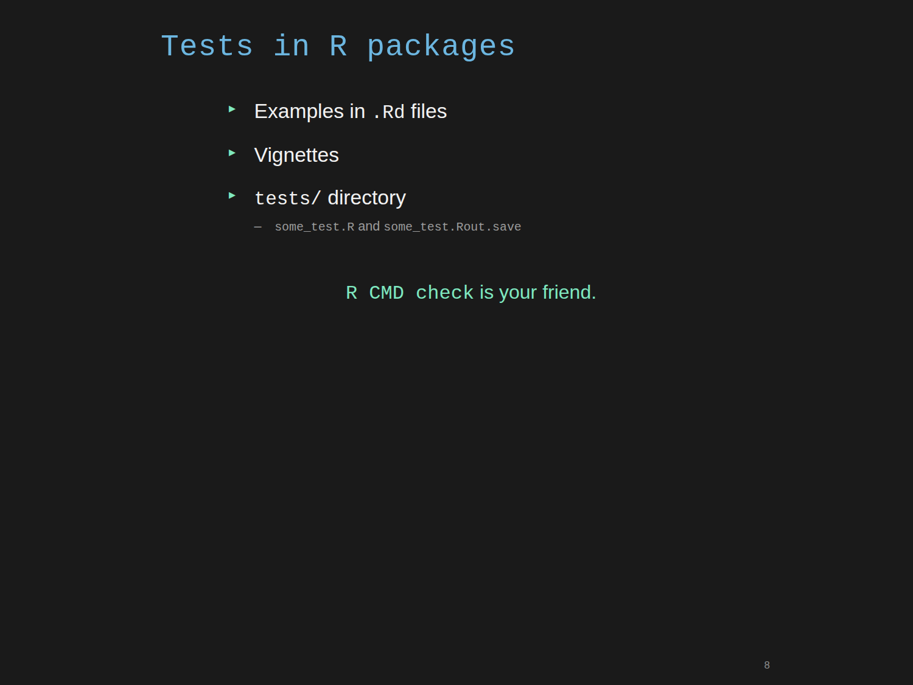Tests in R packages
Examples in .Rd files
Vignettes
tests/ directory
some_test.R and some_test.Rout.save
R CMD check is your friend.
8